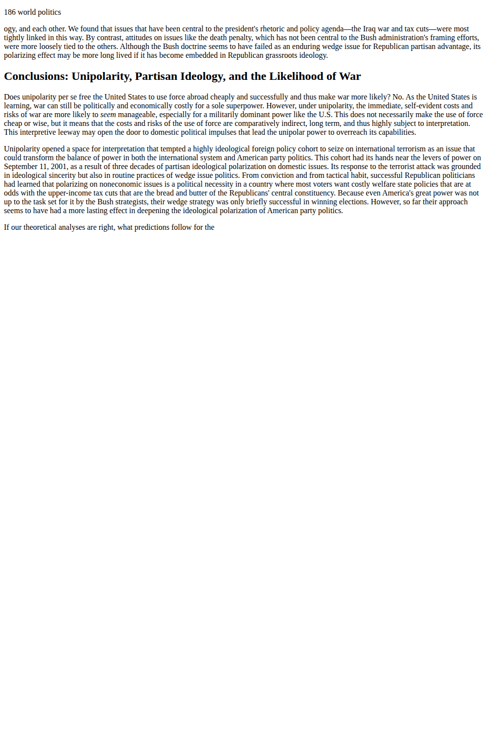186 world politics
ogy, and each other. We found that issues that have been central to the president's rhetoric and policy agenda—the Iraq war and tax cuts—were most tightly linked in this way. By contrast, attitudes on issues like the death penalty, which has not been central to the Bush administration's framing efforts, were more loosely tied to the others. Although the Bush doctrine seems to have failed as an enduring wedge issue for Republican partisan advantage, its polarizing effect may be more long lived if it has become embedded in Republican grassroots ideology.
Conclusions: Unipolarity, Partisan Ideology, and the Likelihood of War
Does unipolarity per se free the United States to use force abroad cheaply and successfully and thus make war more likely? No. As the United States is learning, war can still be politically and economically costly for a sole superpower. However, under unipolarity, the immediate, self-evident costs and risks of war are more likely to seem manageable, especially for a militarily dominant power like the U.S. This does not necessarily make the use of force cheap or wise, but it means that the costs and risks of the use of force are comparatively indirect, long term, and thus highly subject to interpretation. This interpretive leeway may open the door to domestic political impulses that lead the unipolar power to overreach its capabilities.
Unipolarity opened a space for interpretation that tempted a highly ideological foreign policy cohort to seize on international terrorism as an issue that could transform the balance of power in both the international system and American party politics. This cohort had its hands near the levers of power on September 11, 2001, as a result of three decades of partisan ideological polarization on domestic issues. Its response to the terrorist attack was grounded in ideological sincerity but also in routine practices of wedge issue politics. From conviction and from tactical habit, successful Republican politicians had learned that polarizing on noneconomic issues is a political necessity in a country where most voters want costly welfare state policies that are at odds with the upper-income tax cuts that are the bread and butter of the Republicans' central constituency. Because even America's great power was not up to the task set for it by the Bush strategists, their wedge strategy was only briefly successful in winning elections. However, so far their approach seems to have had a more lasting effect in deepening the ideological polarization of American party politics.
If our theoretical analyses are right, what predictions follow for the